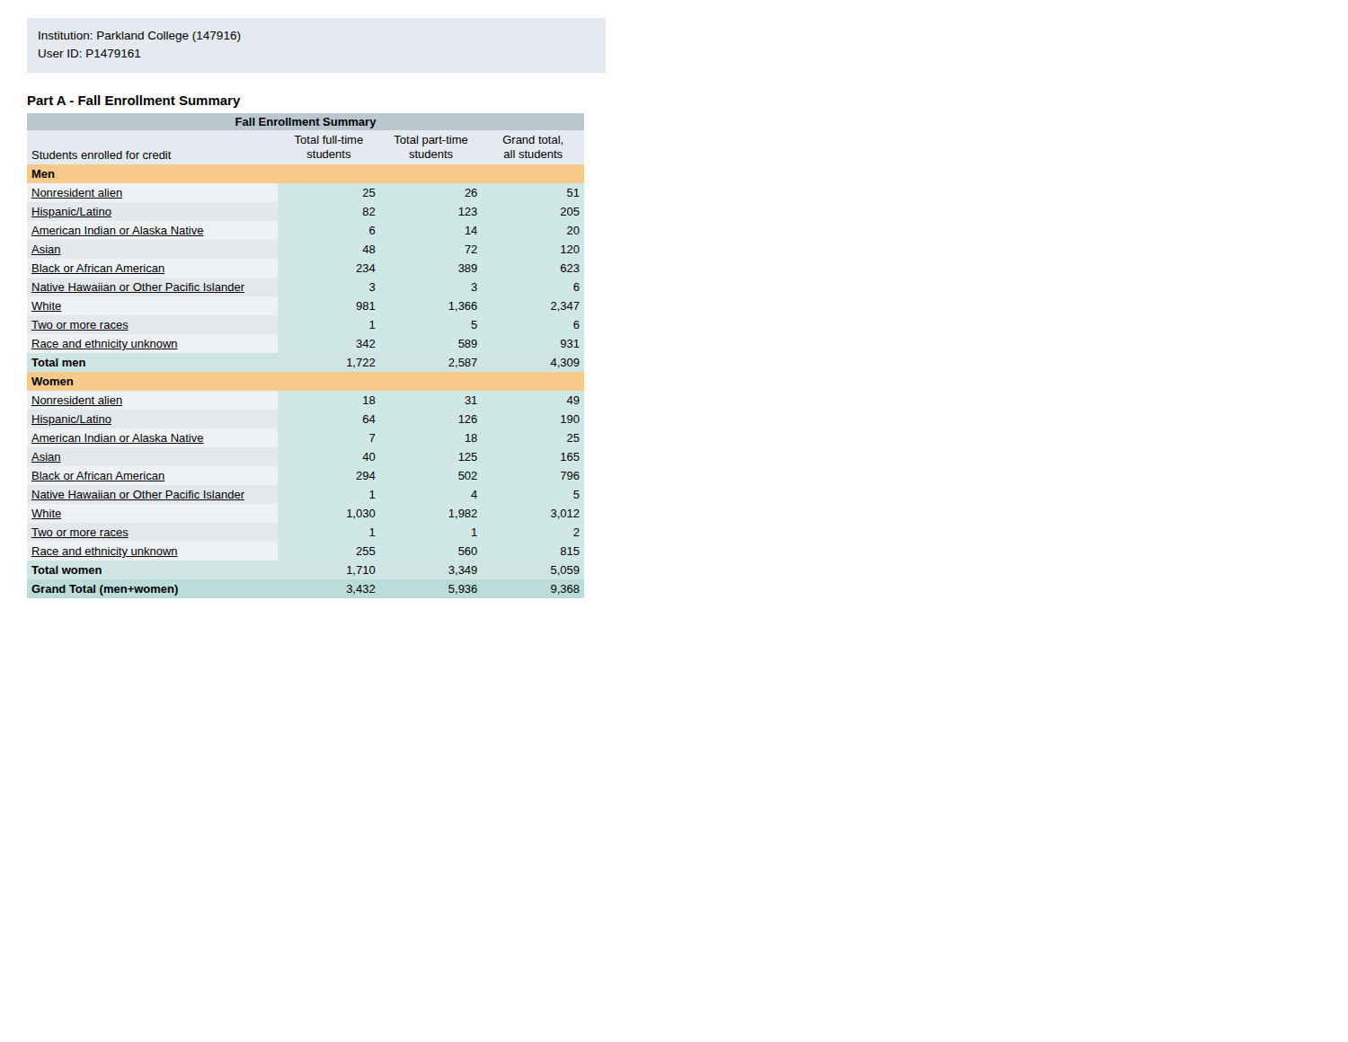Institution: Parkland College (147916)
User ID: P1479161
Part A - Fall Enrollment Summary
Fall Enrollment Summary
| Students enrolled for credit | Total full-time students | Total part-time students | Grand total, all students |
| --- | --- | --- | --- |
| Men |
| Nonresident alien | 25 | 26 | 51 |
| Hispanic/Latino | 82 | 123 | 205 |
| American Indian or Alaska Native | 6 | 14 | 20 |
| Asian | 48 | 72 | 120 |
| Black or African American | 234 | 389 | 623 |
| Native Hawaiian or Other Pacific Islander | 3 | 3 | 6 |
| White | 981 | 1,366 | 2,347 |
| Two or more races | 1 | 5 | 6 |
| Race and ethnicity unknown | 342 | 589 | 931 |
| Total men | 1,722 | 2,587 | 4,309 |
| Women |
| Nonresident alien | 18 | 31 | 49 |
| Hispanic/Latino | 64 | 126 | 190 |
| American Indian or Alaska Native | 7 | 18 | 25 |
| Asian | 40 | 125 | 165 |
| Black or African American | 294 | 502 | 796 |
| Native Hawaiian or Other Pacific Islander | 1 | 4 | 5 |
| White | 1,030 | 1,982 | 3,012 |
| Two or more races | 1 | 1 | 2 |
| Race and ethnicity unknown | 255 | 560 | 815 |
| Total women | 1,710 | 3,349 | 5,059 |
| Grand Total (men+women) | 3,432 | 5,936 | 9,368 |